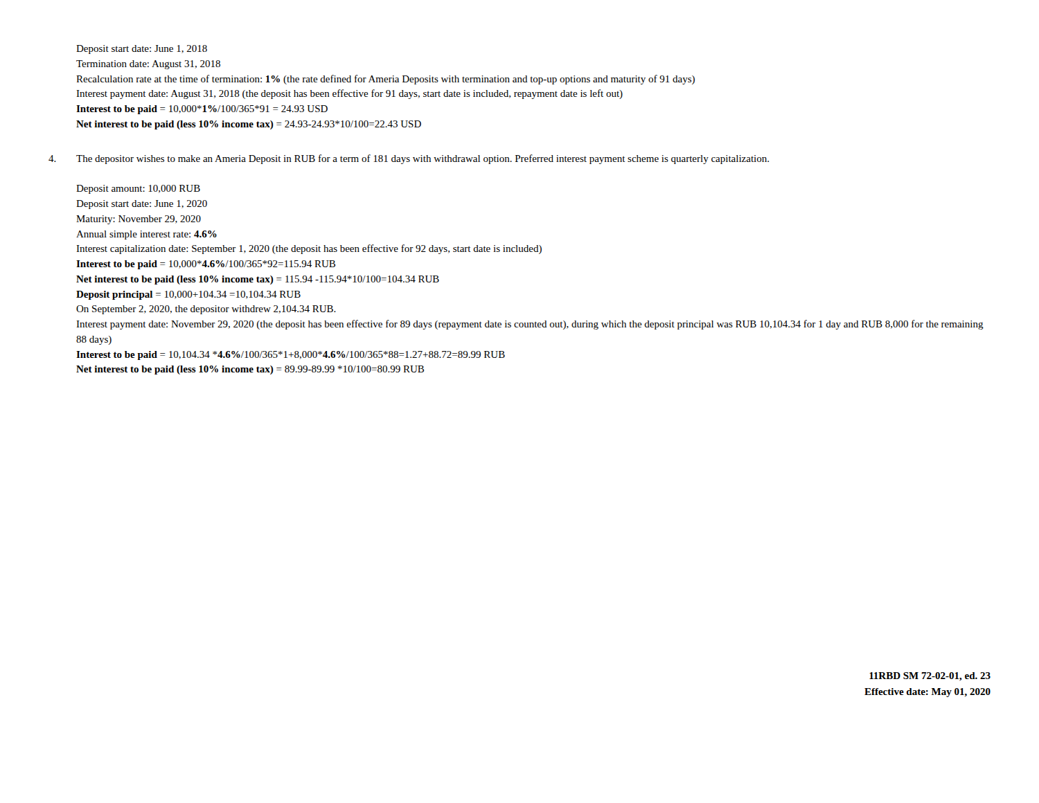Deposit start date: June 1, 2018
Termination date: August 31, 2018
Recalculation rate at the time of termination: 1% (the rate defined for Ameria Deposits with termination and top-up options and maturity of 91 days)
Interest payment date: August 31, 2018 (the deposit has been effective for 91 days, start date is included, repayment date is left out)
Interest to be paid = 10,000*1%/100/365*91 = 24.93 USD
Net interest to be paid (less 10% income tax) = 24.93-24.93*10/100=22.43 USD
4.
The depositor wishes to make an Ameria Deposit in RUB for a term of 181 days with withdrawal option. Preferred interest payment scheme is quarterly capitalization.
Deposit amount: 10,000 RUB
Deposit start date: June 1, 2020
Maturity: November 29, 2020
Annual simple interest rate: 4.6%
Interest capitalization date: September 1, 2020 (the deposit has been effective for 92 days, start date is included)
Interest to be paid = 10,000*4.6%/100/365*92=115.94 RUB
Net interest to be paid (less 10% income tax) = 115.94 -115.94*10/100=104.34 RUB
Deposit principal = 10,000+104.34 =10,104.34 RUB
On September 2, 2020, the depositor withdrew 2,104.34 RUB.
Interest payment date: November 29, 2020 (the deposit has been effective for 89 days (repayment date is counted out), during which the deposit principal was RUB 10,104.34 for 1 day and RUB 8,000 for the remaining 88 days)
Interest to be paid = 10,104.34 *4.6%/100/365*1+8,000*4.6%/100/365*88=1.27+88.72=89.99 RUB
Net interest to be paid (less 10% income tax) = 89.99-89.99 *10/100=80.99 RUB
11RBD SM 72-02-01, ed. 23
Effective date: May 01, 2020